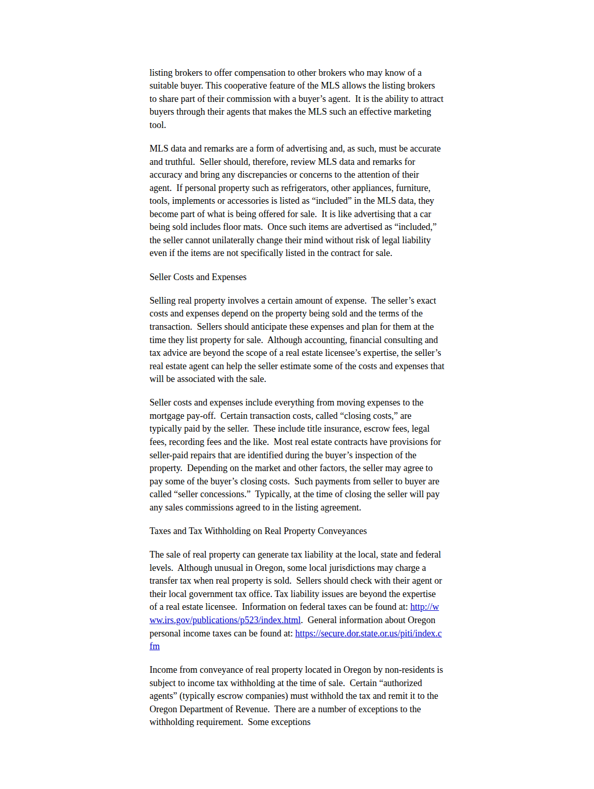listing brokers to offer compensation to other brokers who may know of a suitable buyer. This cooperative feature of the MLS allows the listing brokers to share part of their commission with a buyer’s agent. It is the ability to attract buyers through their agents that makes the MLS such an effective marketing tool.
MLS data and remarks are a form of advertising and, as such, must be accurate and truthful. Seller should, therefore, review MLS data and remarks for accuracy and bring any discrepancies or concerns to the attention of their agent. If personal property such as refrigerators, other appliances, furniture, tools, implements or accessories is listed as “included” in the MLS data, they become part of what is being offered for sale. It is like advertising that a car being sold includes floor mats. Once such items are advertised as “included,” the seller cannot unilaterally change their mind without risk of legal liability even if the items are not specifically listed in the contract for sale.
Seller Costs and Expenses
Selling real property involves a certain amount of expense. The seller’s exact costs and expenses depend on the property being sold and the terms of the transaction. Sellers should anticipate these expenses and plan for them at the time they list property for sale. Although accounting, financial consulting and tax advice are beyond the scope of a real estate licensee’s expertise, the seller’s real estate agent can help the seller estimate some of the costs and expenses that will be associated with the sale.
Seller costs and expenses include everything from moving expenses to the mortgage pay-off. Certain transaction costs, called “closing costs,” are typically paid by the seller. These include title insurance, escrow fees, legal fees, recording fees and the like. Most real estate contracts have provisions for seller-paid repairs that are identified during the buyer’s inspection of the property. Depending on the market and other factors, the seller may agree to pay some of the buyer’s closing costs. Such payments from seller to buyer are called “seller concessions.” Typically, at the time of closing the seller will pay any sales commissions agreed to in the listing agreement.
Taxes and Tax Withholding on Real Property Conveyances
The sale of real property can generate tax liability at the local, state and federal levels. Although unusual in Oregon, some local jurisdictions may charge a transfer tax when real property is sold. Sellers should check with their agent or their local government tax office. Tax liability issues are beyond the expertise of a real estate licensee. Information on federal taxes can be found at: http://www.irs.gov/publications/p523/index.html. General information about Oregon personal income taxes can be found at: https://secure.dor.state.or.us/piti/index.cfm
Income from conveyance of real property located in Oregon by non-residents is subject to income tax withholding at the time of sale. Certain “authorized agents” (typically escrow companies) must withhold the tax and remit it to the Oregon Department of Revenue. There are a number of exceptions to the withholding requirement. Some exceptions